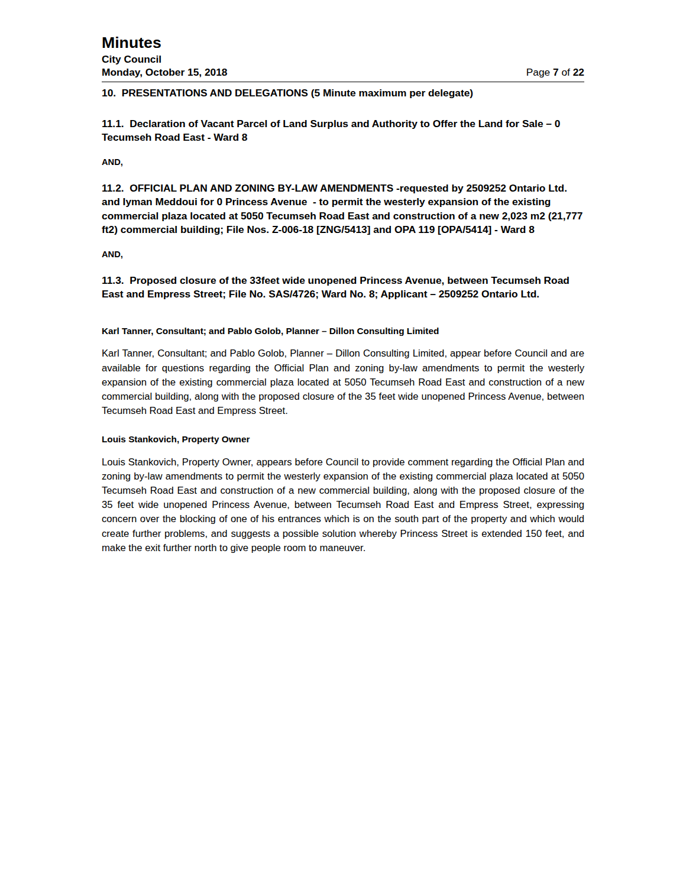Minutes
City Council
Monday, October 15, 2018 Page 7 of 22
10. PRESENTATIONS AND DELEGATIONS (5 Minute maximum per delegate)
11.1. Declaration of Vacant Parcel of Land Surplus and Authority to Offer the Land for Sale – 0 Tecumseh Road East - Ward 8
AND,
11.2. OFFICIAL PLAN AND ZONING BY-LAW AMENDMENTS -requested by 2509252 Ontario Ltd. and Iyman Meddoui for 0 Princess Avenue - to permit the westerly expansion of the existing commercial plaza located at 5050 Tecumseh Road East and construction of a new 2,023 m2 (21,777 ft2) commercial building; File Nos. Z-006-18 [ZNG/5413] and OPA 119 [OPA/5414] - Ward 8
AND,
11.3. Proposed closure of the 33feet wide unopened Princess Avenue, between Tecumseh Road East and Empress Street; File No. SAS/4726; Ward No. 8; Applicant – 2509252 Ontario Ltd.
Karl Tanner, Consultant; and Pablo Golob, Planner – Dillon Consulting Limited
Karl Tanner, Consultant; and Pablo Golob, Planner – Dillon Consulting Limited, appear before Council and are available for questions regarding the Official Plan and zoning by-law amendments to permit the westerly expansion of the existing commercial plaza located at 5050 Tecumseh Road East and construction of a new commercial building, along with the proposed closure of the 35 feet wide unopened Princess Avenue, between Tecumseh Road East and Empress Street.
Louis Stankovich, Property Owner
Louis Stankovich, Property Owner, appears before Council to provide comment regarding the Official Plan and zoning by-law amendments to permit the westerly expansion of the existing commercial plaza located at 5050 Tecumseh Road East and construction of a new commercial building, along with the proposed closure of the 35 feet wide unopened Princess Avenue, between Tecumseh Road East and Empress Street, expressing concern over the blocking of one of his entrances which is on the south part of the property and which would create further problems, and suggests a possible solution whereby Princess Street is extended 150 feet, and make the exit further north to give people room to maneuver.